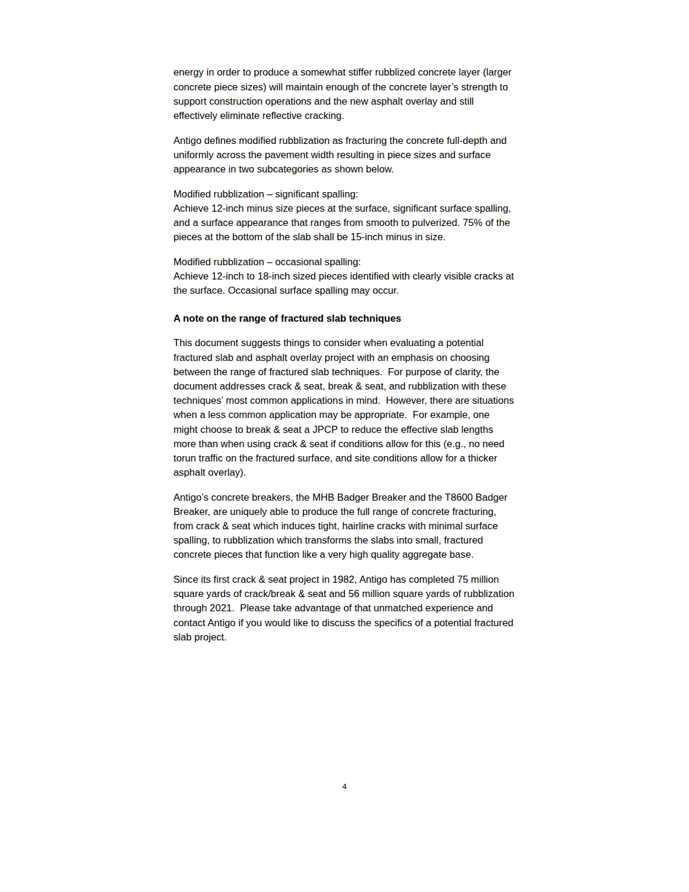energy in order to produce a somewhat stiffer rubblized concrete layer (larger concrete piece sizes) will maintain enough of the concrete layer’s strength to support construction operations and the new asphalt overlay and still effectively eliminate reflective cracking.
Antigo defines modified rubblization as fracturing the concrete full-depth and uniformly across the pavement width resulting in piece sizes and surface appearance in two subcategories as shown below.
Modified rubblization – significant spalling:
Achieve 12-inch minus size pieces at the surface, significant surface spalling, and a surface appearance that ranges from smooth to pulverized. 75% of the pieces at the bottom of the slab shall be 15-inch minus in size.
Modified rubblization – occasional spalling:
Achieve 12-inch to 18-inch sized pieces identified with clearly visible cracks at the surface. Occasional surface spalling may occur.
A note on the range of fractured slab techniques
This document suggests things to consider when evaluating a potential fractured slab and asphalt overlay project with an emphasis on choosing between the range of fractured slab techniques. For purpose of clarity, the document addresses crack & seat, break & seat, and rubblization with these techniques’ most common applications in mind. However, there are situations when a less common application may be appropriate. For example, one might choose to break & seat a JPCP to reduce the effective slab lengths more than when using crack & seat if conditions allow for this (e.g., no need torun traffic on the fractured surface, and site conditions allow for a thicker asphalt overlay).
Antigo’s concrete breakers, the MHB Badger Breaker and the T8600 Badger Breaker, are uniquely able to produce the full range of concrete fracturing, from crack & seat which induces tight, hairline cracks with minimal surface spalling, to rubblization which transforms the slabs into small, fractured concrete pieces that function like a very high quality aggregate base.
Since its first crack & seat project in 1982, Antigo has completed 75 million square yards of crack/break & seat and 56 million square yards of rubblization through 2021. Please take advantage of that unmatched experience and contact Antigo if you would like to discuss the specifics of a potential fractured slab project.
4